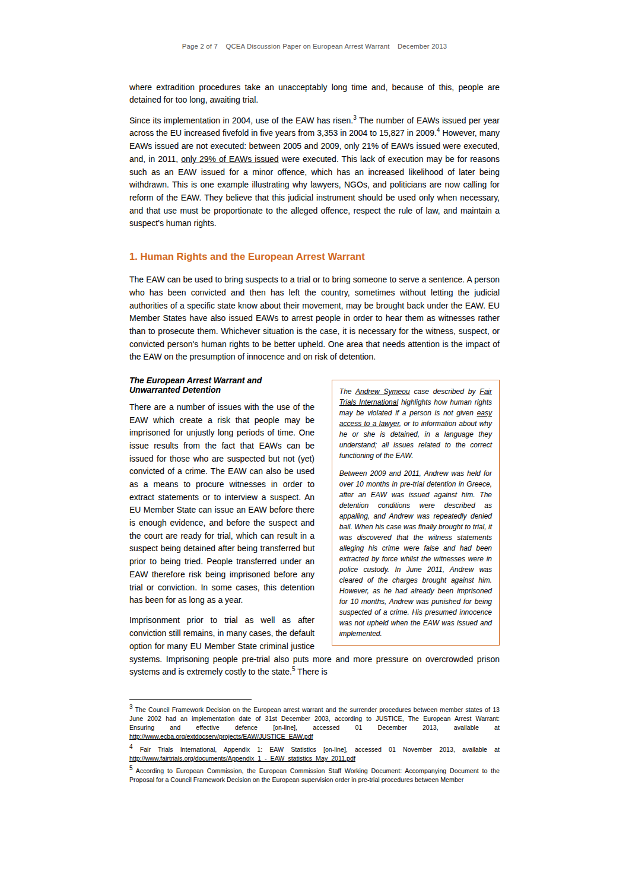Page 2 of 7 QCEA Discussion Paper on European Arrest Warrant December 2013
where extradition procedures take an unacceptably long time and, because of this, people are detained for too long, awaiting trial.
Since its implementation in 2004, use of the EAW has risen.3 The number of EAWs issued per year across the EU increased fivefold in five years from 3,353 in 2004 to 15,827 in 2009.4 However, many EAWs issued are not executed: between 2005 and 2009, only 21% of EAWs issued were executed, and, in 2011, only 29% of EAWs issued were executed. This lack of execution may be for reasons such as an EAW issued for a minor offence, which has an increased likelihood of later being withdrawn. This is one example illustrating why lawyers, NGOs, and politicians are now calling for reform of the EAW. They believe that this judicial instrument should be used only when necessary, and that use must be proportionate to the alleged offence, respect the rule of law, and maintain a suspect's human rights.
1. Human Rights and the European Arrest Warrant
The EAW can be used to bring suspects to a trial or to bring someone to serve a sentence. A person who has been convicted and then has left the country, sometimes without letting the judicial authorities of a specific state know about their movement, may be brought back under the EAW. EU Member States have also issued EAWs to arrest people in order to hear them as witnesses rather than to prosecute them. Whichever situation is the case, it is necessary for the witness, suspect, or convicted person's human rights to be better upheld. One area that needs attention is the impact of the EAW on the presumption of innocence and on risk of detention.
The Andrew Symeou case described by Fair Trials International highlights how human rights may be violated if a person is not given easy access to a lawyer, or to information about why he or she is detained, in a language they understand; all issues related to the correct functioning of the EAW.
Between 2009 and 2011, Andrew was held for over 10 months in pre-trial detention in Greece, after an EAW was issued against him. The detention conditions were described as appalling, and Andrew was repeatedly denied bail. When his case was finally brought to trial, it was discovered that the witness statements alleging his crime were false and had been extracted by force whilst the witnesses were in police custody. In June 2011, Andrew was cleared of the charges brought against him. However, as he had already been imprisoned for 10 months, Andrew was punished for being suspected of a crime. His presumed innocence was not upheld when the EAW was issued and implemented.
The European Arrest Warrant and Unwarranted Detention
There are a number of issues with the use of the EAW which create a risk that people may be imprisoned for unjustly long periods of time. One issue results from the fact that EAWs can be issued for those who are suspected but not (yet) convicted of a crime. The EAW can also be used as a means to procure witnesses in order to extract statements or to interview a suspect. An EU Member State can issue an EAW before there is enough evidence, and before the suspect and the court are ready for trial, which can result in a suspect being detained after being transferred but prior to being tried. People transferred under an EAW therefore risk being imprisoned before any trial or conviction. In some cases, this detention has been for as long as a year.
Imprisonment prior to trial as well as after conviction still remains, in many cases, the default option for many EU Member State criminal justice systems. Imprisoning people pre-trial also puts more and more pressure on overcrowded prison systems and is extremely costly to the state.5 There is
3 The Council Framework Decision on the European arrest warrant and the surrender procedures between member states of 13 June 2002 had an implementation date of 31st December 2003, according to JUSTICE, The European Arrest Warrant: Ensuring and effective defence [on-line], accessed 01 December 2013, available at http://www.ecba.org/extdocserv/projects/EAW/JUSTICE_EAW.pdf
4 Fair Trials International, Appendix 1: EAW Statistics [on-line], accessed 01 November 2013, available at http://www.fairtrials.org/documents/Appendix_1_-_EAW_statistics_May_2011.pdf
5 According to European Commission, the European Commission Staff Working Document: Accompanying Document to the Proposal for a Council Framework Decision on the European supervision order in pre-trial procedures between Member